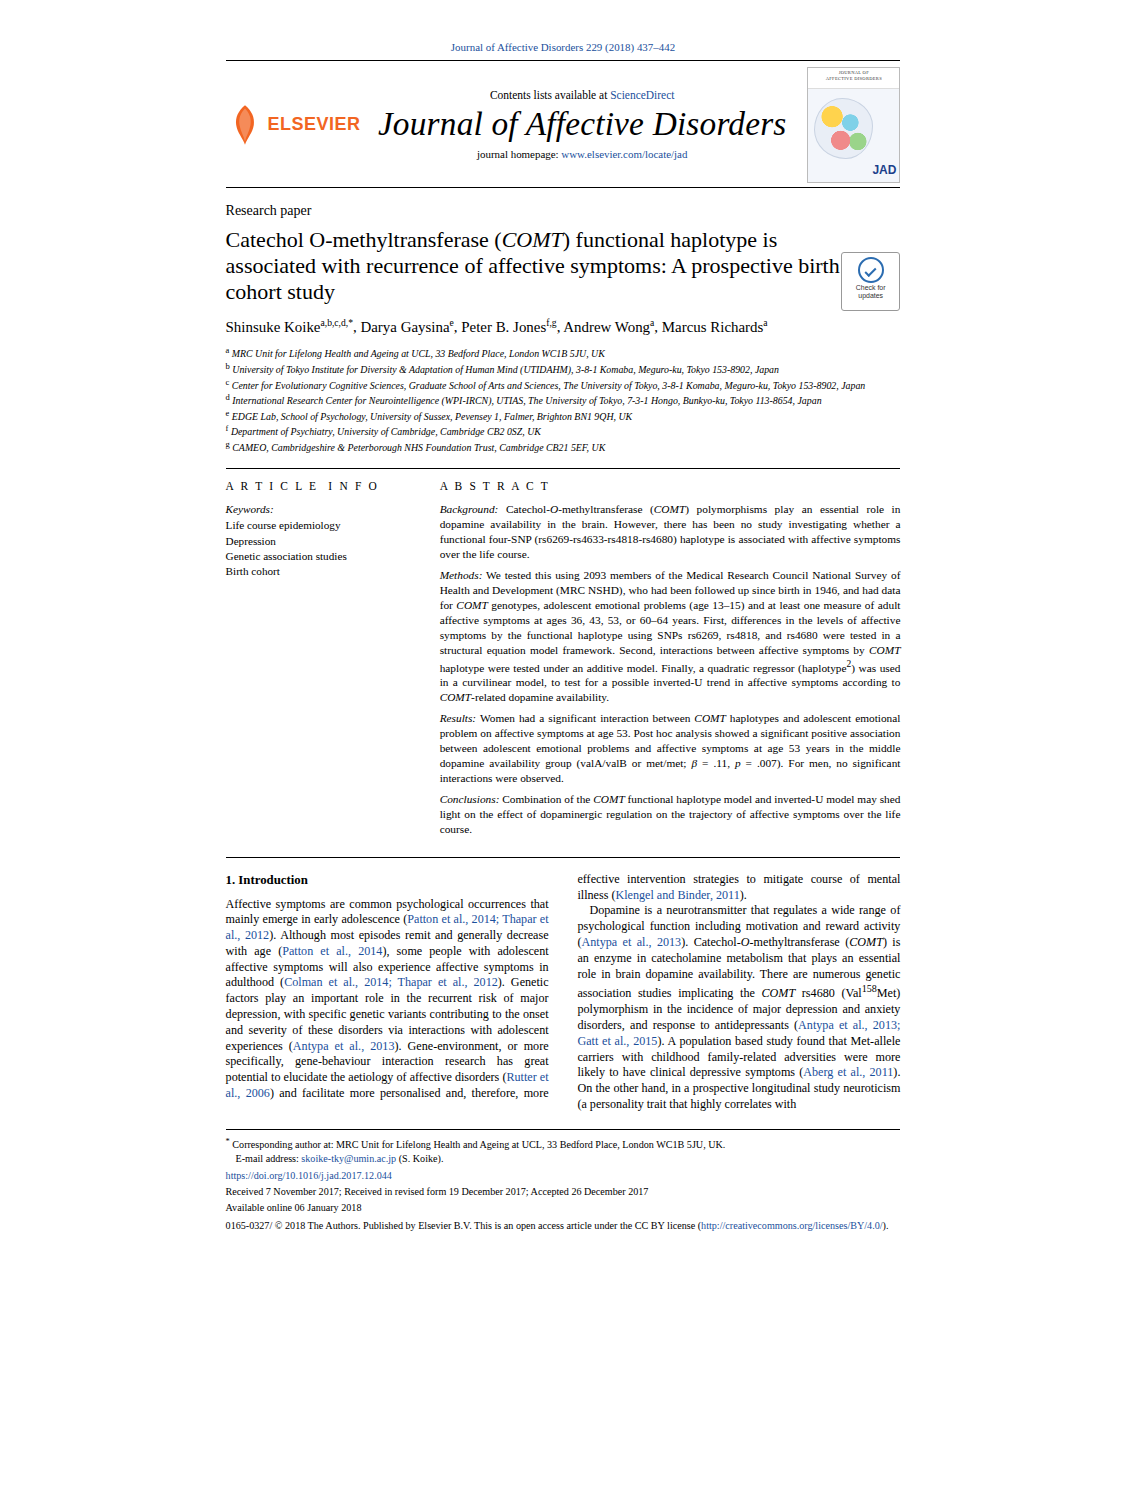Journal of Affective Disorders 229 (2018) 437–442
ELSEVIER
Contents lists available at ScienceDirect
Journal of Affective Disorders
journal homepage: www.elsevier.com/locate/jad
JOURNAL OF
AFFECTIVE DISORDERS
JAD
Research paper
Check for
updates
Catechol O-methyltransferase (COMT) functional haplotype is associated with recurrence of affective symptoms: A prospective birth cohort study
Shinsuke Koikea,b,c,d,*, Darya Gaysinae, Peter B. Jonesf,g, Andrew Wonga, Marcus Richardsa
a MRC Unit for Lifelong Health and Ageing at UCL, 33 Bedford Place, London WC1B 5JU, UK
b University of Tokyo Institute for Diversity & Adaptation of Human Mind (UTIDAHM), 3-8-1 Komaba, Meguro-ku, Tokyo 153-8902, Japan
c Center for Evolutionary Cognitive Sciences, Graduate School of Arts and Sciences, The University of Tokyo, 3-8-1 Komaba, Meguro-ku, Tokyo 153-8902, Japan
d International Research Center for Neurointelligence (WPI-IRCN), UTIAS, The University of Tokyo, 7-3-1 Hongo, Bunkyo-ku, Tokyo 113-8654, Japan
e EDGE Lab, School of Psychology, University of Sussex, Pevensey 1, Falmer, Brighton BN1 9QH, UK
f Department of Psychiatry, University of Cambridge, Cambridge CB2 0SZ, UK
g CAMEO, Cambridgeshire & Peterborough NHS Foundation Trust, Cambridge CB21 5EF, UK
A R T I C L E I N F O
Keywords:
Life course epidemiology
Depression
Genetic association studies
Birth cohort
A B S T R A C T
Background: Catechol-O-methyltransferase (COMT) polymorphisms play an essential role in dopamine availability in the brain. However, there has been no study investigating whether a functional four-SNP (rs6269-rs4633-rs4818-rs4680) haplotype is associated with affective symptoms over the life course.
Methods: We tested this using 2093 members of the Medical Research Council National Survey of Health and Development (MRC NSHD), who had been followed up since birth in 1946, and had data for COMT genotypes, adolescent emotional problems (age 13–15) and at least one measure of adult affective symptoms at ages 36, 43, 53, or 60–64 years. First, differences in the levels of affective symptoms by the functional haplotype using SNPs rs6269, rs4818, and rs4680 were tested in a structural equation model framework. Second, interactions between affective symptoms by COMT haplotype were tested under an additive model. Finally, a quadratic regressor (haplotype2) was used in a curvilinear model, to test for a possible inverted-U trend in affective symptoms according to COMT-related dopamine availability.
Results: Women had a significant interaction between COMT haplotypes and adolescent emotional problem on affective symptoms at age 53. Post hoc analysis showed a significant positive association between adolescent emotional problems and affective symptoms at age 53 years in the middle dopamine availability group (valA/valB or met/met; β = .11, p = .007). For men, no significant interactions were observed.
Conclusions: Combination of the COMT functional haplotype model and inverted-U model may shed light on the effect of dopaminergic regulation on the trajectory of affective symptoms over the life course.
1. Introduction
Affective symptoms are common psychological occurrences that mainly emerge in early adolescence (Patton et al., 2014; Thapar et al., 2012). Although most episodes remit and generally decrease with age (Patton et al., 2014), some people with adolescent affective symptoms will also experience affective symptoms in adulthood (Colman et al., 2014; Thapar et al., 2012). Genetic factors play an important role in the recurrent risk of major depression, with specific genetic variants contributing to the onset and severity of these disorders via interactions with adolescent experiences (Antypa et al., 2013). Gene-environment, or more specifically, gene-behaviour interaction research has great potential to elucidate the aetiology of affective disorders (Rutter et al., 2006) and facilitate more personalised and, therefore, more effective intervention strategies to mitigate course of mental illness (Klengel and Binder, 2011).
Dopamine is a neurotransmitter that regulates a wide range of psychological function including motivation and reward activity (Antypa et al., 2013). Catechol-O-methyltransferase (COMT) is an enzyme in catecholamine metabolism that plays an essential role in brain dopamine availability. There are numerous genetic association studies implicating the COMT rs4680 (Val158Met) polymorphism in the incidence of major depression and anxiety disorders, and response to antidepressants (Antypa et al., 2013; Gatt et al., 2015). A population based study found that Met-allele carriers with childhood family-related adversities were more likely to have clinical depressive symptoms (Aberg et al., 2011). On the other hand, in a prospective longitudinal study neuroticism (a personality trait that highly correlates with
* Corresponding author at: MRC Unit for Lifelong Health and Ageing at UCL, 33 Bedford Place, London WC1B 5JU, UK.
E-mail address: skoike-tky@umin.ac.jp (S. Koike).
https://doi.org/10.1016/j.jad.2017.12.044
Received 7 November 2017; Received in revised form 19 December 2017; Accepted 26 December 2017
Available online 06 January 2018
0165-0327/ © 2018 The Authors. Published by Elsevier B.V. This is an open access article under the CC BY license (http://creativecommons.org/licenses/BY/4.0/).